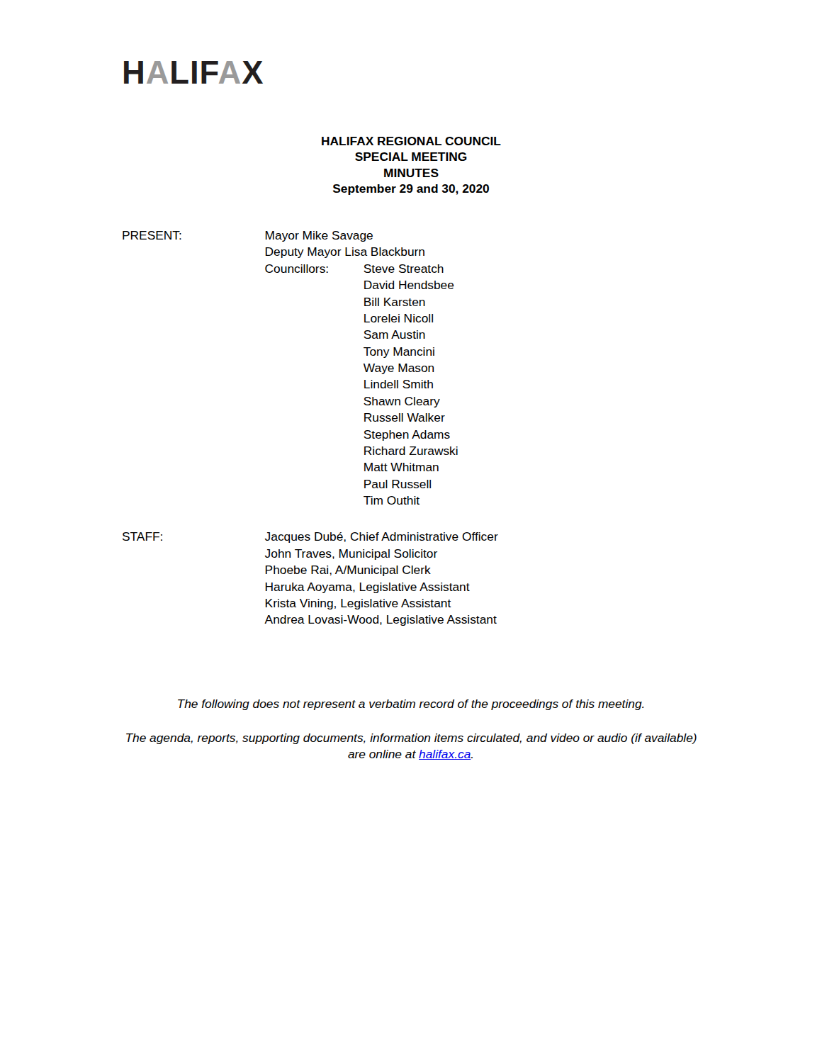HALIFAX
HALIFAX REGIONAL COUNCIL
SPECIAL MEETING
MINUTES
September 29 and 30, 2020
| PRESENT: | Mayor Mike Savage Deputy Mayor Lisa Blackburn Councillors: Steve Streatch David Hendsbee Bill Karsten Lorelei Nicoll Sam Austin Tony Mancini Waye Mason Lindell Smith Shawn Cleary Russell Walker Stephen Adams Richard Zurawski Matt Whitman Paul Russell Tim Outhit |
| STAFF: | Jacques Dubé, Chief Administrative Officer John Traves, Municipal Solicitor Phoebe Rai, A/Municipal Clerk Haruka Aoyama, Legislative Assistant Krista Vining, Legislative Assistant Andrea Lovasi-Wood, Legislative Assistant |
The following does not represent a verbatim record of the proceedings of this meeting.
The agenda, reports, supporting documents, information items circulated, and video or audio (if available) are online at halifax.ca.